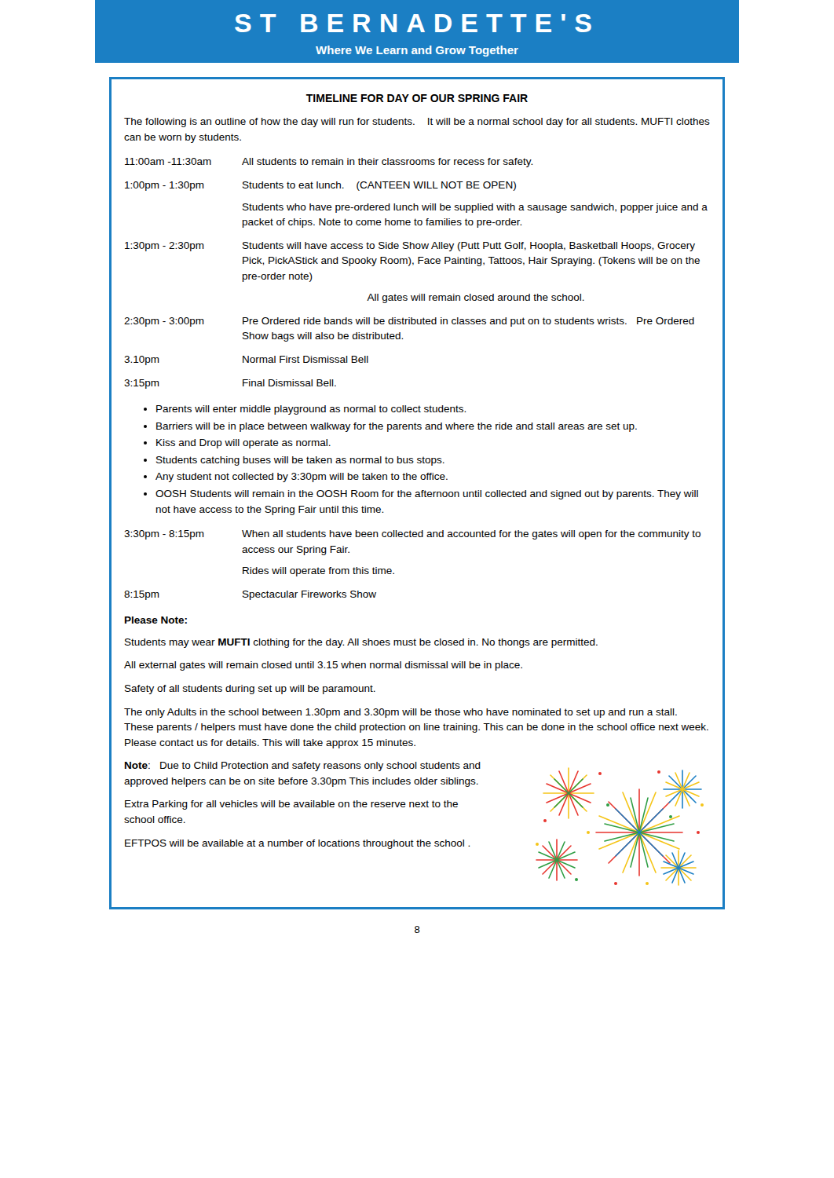ST BERNADETTE'S
Where We Learn and Grow Together
TIMELINE FOR DAY OF OUR SPRING FAIR
The following is an outline of how the day will run for students. It will be a normal school day for all students. MUFTI clothes can be worn by students.
| 11:00am -11:30am | All students to remain in their classrooms for recess for safety. |
| 1:00pm - 1:30pm | Students to eat lunch. (CANTEEN WILL NOT BE OPEN) Students who have pre-ordered lunch will be supplied with a sausage sandwich, popper juice and a packet of chips. Note to come home to families to pre-order. |
| 1:30pm - 2:30pm | Students will have access to Side Show Alley (Putt Putt Golf, Hoopla, Basketball Hoops, Grocery Pick, PickAStick and Spooky Room), Face Painting, Tattoos, Hair Spraying. (Tokens will be on the pre-order note) All gates will remain closed around the school. |
| 2:30pm - 3:00pm | Pre Ordered ride bands will be distributed in classes and put on to students wrists. Pre Ordered Show bags will also be distributed. |
| 3.10pm | Normal First Dismissal Bell |
| 3:15pm | Final Dismissal Bell. |
Parents will enter middle playground as normal to collect students.
Barriers will be in place between walkway for the parents and where the ride and stall areas are set up.
Kiss and Drop will operate as normal.
Students catching buses will be taken as normal to bus stops.
Any student not collected by 3:30pm will be taken to the office.
OOSH Students will remain in the OOSH Room for the afternoon until collected and signed out by parents. They will not have access to the Spring Fair until this time.
| 3:30pm - 8:15pm | When all students have been collected and accounted for the gates will open for the community to access our Spring Fair. Rides will operate from this time. |
| 8:15pm | Spectacular Fireworks Show |
Please Note:
Students may wear MUFTI clothing for the day. All shoes must be closed in. No thongs are permitted.
All external gates will remain closed until 3.15 when normal dismissal will be in place.
Safety of all students during set up will be paramount.
The only Adults in the school between 1.30pm and 3.30pm will be those who have nominated to set up and run a stall. These parents / helpers must have done the child protection on line training. This can be done in the school office next week. Please contact us for details. This will take approx 15 minutes.
Note: Due to Child Protection and safety reasons only school students and approved helpers can be on site before 3.30pm This includes older siblings.
Extra Parking for all vehicles will be available on the reserve next to the school office.
EFTPOS will be available at a number of locations throughout the school .
8